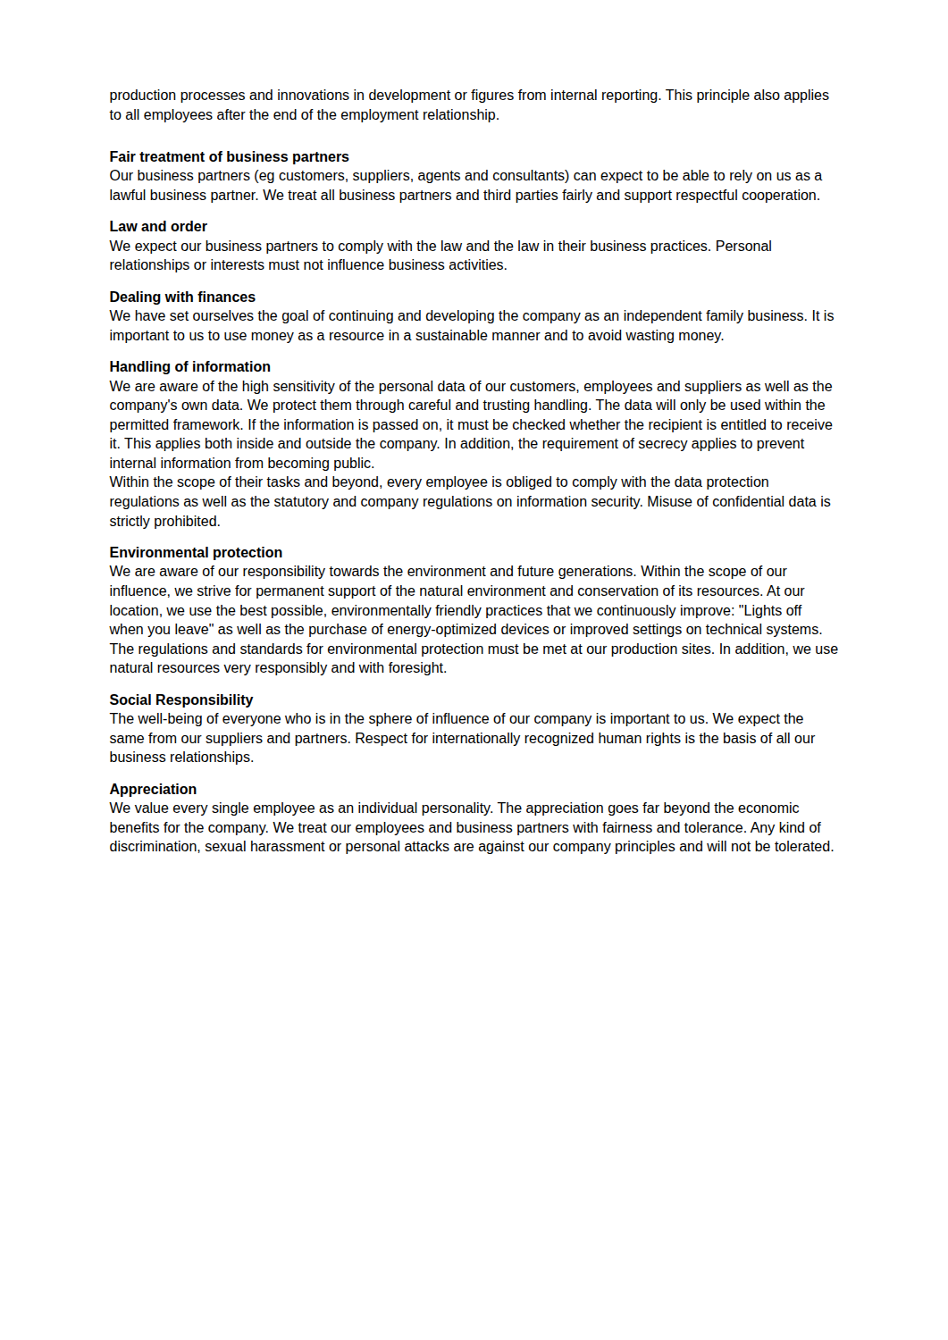production processes and innovations in development or figures from internal reporting. This principle also applies to all employees after the end of the employment relationship.
Fair treatment of business partners
Our business partners (eg customers, suppliers, agents and consultants) can expect to be able to rely on us as a lawful business partner. We treat all business partners and third parties fairly and support respectful cooperation.
Law and order
We expect our business partners to comply with the law and the law in their business practices. Personal relationships or interests must not influence business activities.
Dealing with finances
We have set ourselves the goal of continuing and developing the company as an independent family business. It is important to us to use money as a resource in a sustainable manner and to avoid wasting money.
Handling of information
We are aware of the high sensitivity of the personal data of our customers, employees and suppliers as well as the company's own data. We protect them through careful and trusting handling. The data will only be used within the permitted framework. If the information is passed on, it must be checked whether the recipient is entitled to receive it. This applies both inside and outside the company. In addition, the requirement of secrecy applies to prevent internal information from becoming public.
Within the scope of their tasks and beyond, every employee is obliged to comply with the data protection regulations as well as the statutory and company regulations on information security. Misuse of confidential data is strictly prohibited.
Environmental protection
We are aware of our responsibility towards the environment and future generations. Within the scope of our influence, we strive for permanent support of the natural environment and conservation of its resources. At our location, we use the best possible, environmentally friendly practices that we continuously improve: "Lights off when you leave" as well as the purchase of energy-optimized devices or improved settings on technical systems. The regulations and standards for environmental protection must be met at our production sites. In addition, we use natural resources very responsibly and with foresight.
Social Responsibility
The well-being of everyone who is in the sphere of influence of our company is important to us. We expect the same from our suppliers and partners. Respect for internationally recognized human rights is the basis of all our business relationships.
Appreciation
We value every single employee as an individual personality. The appreciation goes far beyond the economic benefits for the company. We treat our employees and business partners with fairness and tolerance. Any kind of discrimination, sexual harassment or personal attacks are against our company principles and will not be tolerated.